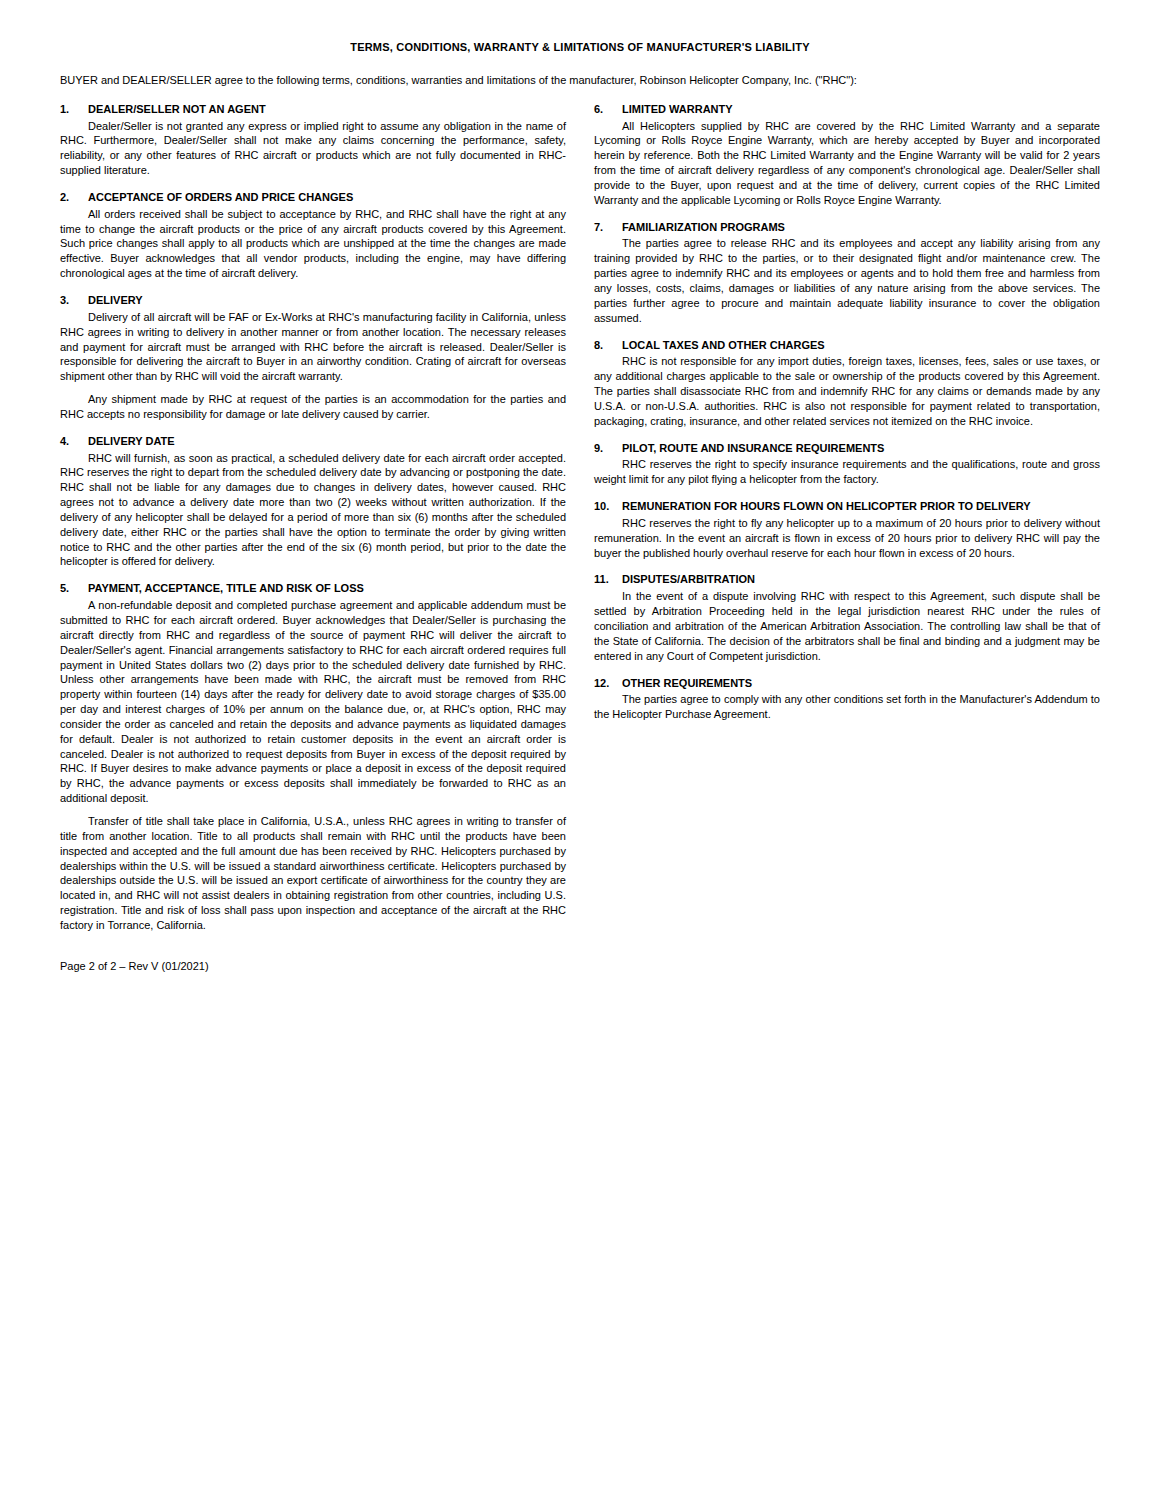TERMS, CONDITIONS, WARRANTY & LIMITATIONS OF MANUFACTURER'S LIABILITY
BUYER and DEALER/SELLER agree to the following terms, conditions, warranties and limitations of the manufacturer, Robinson Helicopter Company, Inc. ("RHC"):
1. DEALER/SELLER NOT AN AGENT
Dealer/Seller is not granted any express or implied right to assume any obligation in the name of RHC. Furthermore, Dealer/Seller shall not make any claims concerning the performance, safety, reliability, or any other features of RHC aircraft or products which are not fully documented in RHC-supplied literature.
2. ACCEPTANCE OF ORDERS AND PRICE CHANGES
All orders received shall be subject to acceptance by RHC, and RHC shall have the right at any time to change the aircraft products or the price of any aircraft products covered by this Agreement. Such price changes shall apply to all products which are unshipped at the time the changes are made effective. Buyer acknowledges that all vendor products, including the engine, may have differing chronological ages at the time of aircraft delivery.
3. DELIVERY
Delivery of all aircraft will be FAF or Ex-Works at RHC's manufacturing facility in California, unless RHC agrees in writing to delivery in another manner or from another location. The necessary releases and payment for aircraft must be arranged with RHC before the aircraft is released. Dealer/Seller is responsible for delivering the aircraft to Buyer in an airworthy condition. Crating of aircraft for overseas shipment other than by RHC will void the aircraft warranty.
Any shipment made by RHC at request of the parties is an accommodation for the parties and RHC accepts no responsibility for damage or late delivery caused by carrier.
4. DELIVERY DATE
RHC will furnish, as soon as practical, a scheduled delivery date for each aircraft order accepted. RHC reserves the right to depart from the scheduled delivery date by advancing or postponing the date. RHC shall not be liable for any damages due to changes in delivery dates, however caused. RHC agrees not to advance a delivery date more than two (2) weeks without written authorization. If the delivery of any helicopter shall be delayed for a period of more than six (6) months after the scheduled delivery date, either RHC or the parties shall have the option to terminate the order by giving written notice to RHC and the other parties after the end of the six (6) month period, but prior to the date the helicopter is offered for delivery.
5. PAYMENT, ACCEPTANCE, TITLE AND RISK OF LOSS
A non-refundable deposit and completed purchase agreement and applicable addendum must be submitted to RHC for each aircraft ordered. Buyer acknowledges that Dealer/Seller is purchasing the aircraft directly from RHC and regardless of the source of payment RHC will deliver the aircraft to Dealer/Seller's agent. Financial arrangements satisfactory to RHC for each aircraft ordered requires full payment in United States dollars two (2) days prior to the scheduled delivery date furnished by RHC. Unless other arrangements have been made with RHC, the aircraft must be removed from RHC property within fourteen (14) days after the ready for delivery date to avoid storage charges of $35.00 per day and interest charges of 10% per annum on the balance due, or, at RHC's option, RHC may consider the order as canceled and retain the deposits and advance payments as liquidated damages for default. Dealer is not authorized to retain customer deposits in the event an aircraft order is canceled. Dealer is not authorized to request deposits from Buyer in excess of the deposit required by RHC. If Buyer desires to make advance payments or place a deposit in excess of the deposit required by RHC, the advance payments or excess deposits shall immediately be forwarded to RHC as an additional deposit.
Transfer of title shall take place in California, U.S.A., unless RHC agrees in writing to transfer of title from another location. Title to all products shall remain with RHC until the products have been inspected and accepted and the full amount due has been received by RHC. Helicopters purchased by dealerships within the U.S. will be issued a standard airworthiness certificate. Helicopters purchased by dealerships outside the U.S. will be issued an export certificate of airworthiness for the country they are located in, and RHC will not assist dealers in obtaining registration from other countries, including U.S. registration. Title and risk of loss shall pass upon inspection and acceptance of the aircraft at the RHC factory in Torrance, California.
6. LIMITED WARRANTY
All Helicopters supplied by RHC are covered by the RHC Limited Warranty and a separate Lycoming or Rolls Royce Engine Warranty, which are hereby accepted by Buyer and incorporated herein by reference. Both the RHC Limited Warranty and the Engine Warranty will be valid for 2 years from the time of aircraft delivery regardless of any component's chronological age. Dealer/Seller shall provide to the Buyer, upon request and at the time of delivery, current copies of the RHC Limited Warranty and the applicable Lycoming or Rolls Royce Engine Warranty.
7. FAMILIARIZATION PROGRAMS
The parties agree to release RHC and its employees and accept any liability arising from any training provided by RHC to the parties, or to their designated flight and/or maintenance crew. The parties agree to indemnify RHC and its employees or agents and to hold them free and harmless from any losses, costs, claims, damages or liabilities of any nature arising from the above services. The parties further agree to procure and maintain adequate liability insurance to cover the obligation assumed.
8. LOCAL TAXES AND OTHER CHARGES
RHC is not responsible for any import duties, foreign taxes, licenses, fees, sales or use taxes, or any additional charges applicable to the sale or ownership of the products covered by this Agreement. The parties shall disassociate RHC from and indemnify RHC for any claims or demands made by any U.S.A. or non-U.S.A. authorities. RHC is also not responsible for payment related to transportation, packaging, crating, insurance, and other related services not itemized on the RHC invoice.
9. PILOT, ROUTE AND INSURANCE REQUIREMENTS
RHC reserves the right to specify insurance requirements and the qualifications, route and gross weight limit for any pilot flying a helicopter from the factory.
10. REMUNERATION FOR HOURS FLOWN ON HELICOPTER PRIOR TO DELIVERY
RHC reserves the right to fly any helicopter up to a maximum of 20 hours prior to delivery without remuneration. In the event an aircraft is flown in excess of 20 hours prior to delivery RHC will pay the buyer the published hourly overhaul reserve for each hour flown in excess of 20 hours.
11. DISPUTES/ARBITRATION
In the event of a dispute involving RHC with respect to this Agreement, such dispute shall be settled by Arbitration Proceeding held in the legal jurisdiction nearest RHC under the rules of conciliation and arbitration of the American Arbitration Association. The controlling law shall be that of the State of California. The decision of the arbitrators shall be final and binding and a judgment may be entered in any Court of Competent jurisdiction.
12. OTHER REQUIREMENTS
The parties agree to comply with any other conditions set forth in the Manufacturer's Addendum to the Helicopter Purchase Agreement.
Page 2 of 2 – Rev V (01/2021)